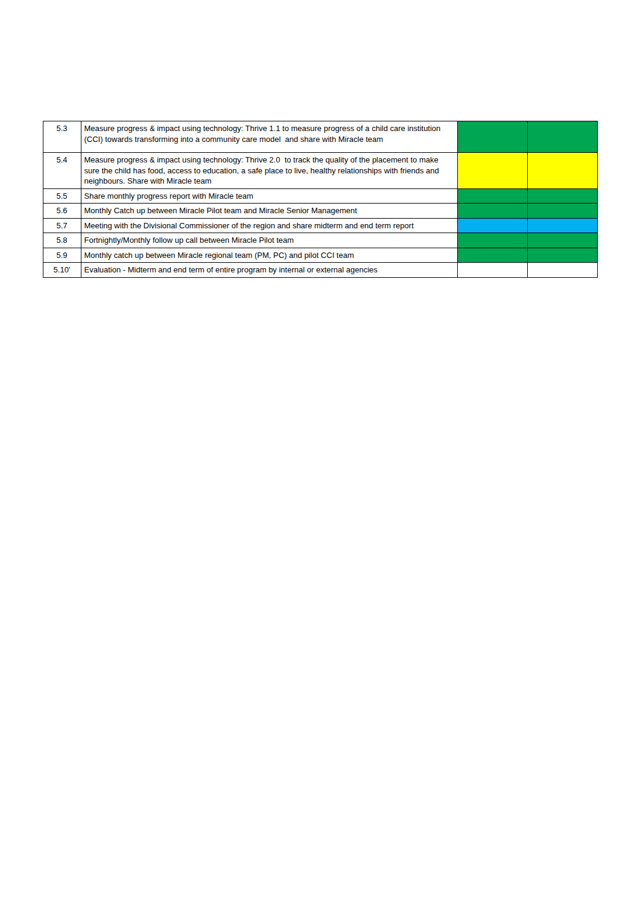| 5.3 | Measure progress & impact using technology: Thrive 1.1 to measure progress of a child care institution (CCI) towards transforming into a community care model and share with Miracle team | | |
| 5.4 | Measure progress & impact using technology: Thrive 2.0 to track the quality of the placement to make sure the child has food, access to education, a safe place to live, healthy relationships with friends and neighbours. Share with Miracle team | | |
| 5.5 | Share monthly progress report with Miracle team | | |
| 5.6 | Monthly Catch up between Miracle Pilot team and Miracle Senior Management | | |
| 5.7 | Meeting with the Divisional Commissioner of the region and share midterm and end term report | | |
| 5.8 | Fortnightly/Monthly follow up call between Miracle Pilot team | | |
| 5.9 | Monthly catch up between Miracle regional team (PM, PC) and pilot CCI team | | |
| 5.10' | Evaluation - Midterm and end term of entire program by internal or external agencies | | |